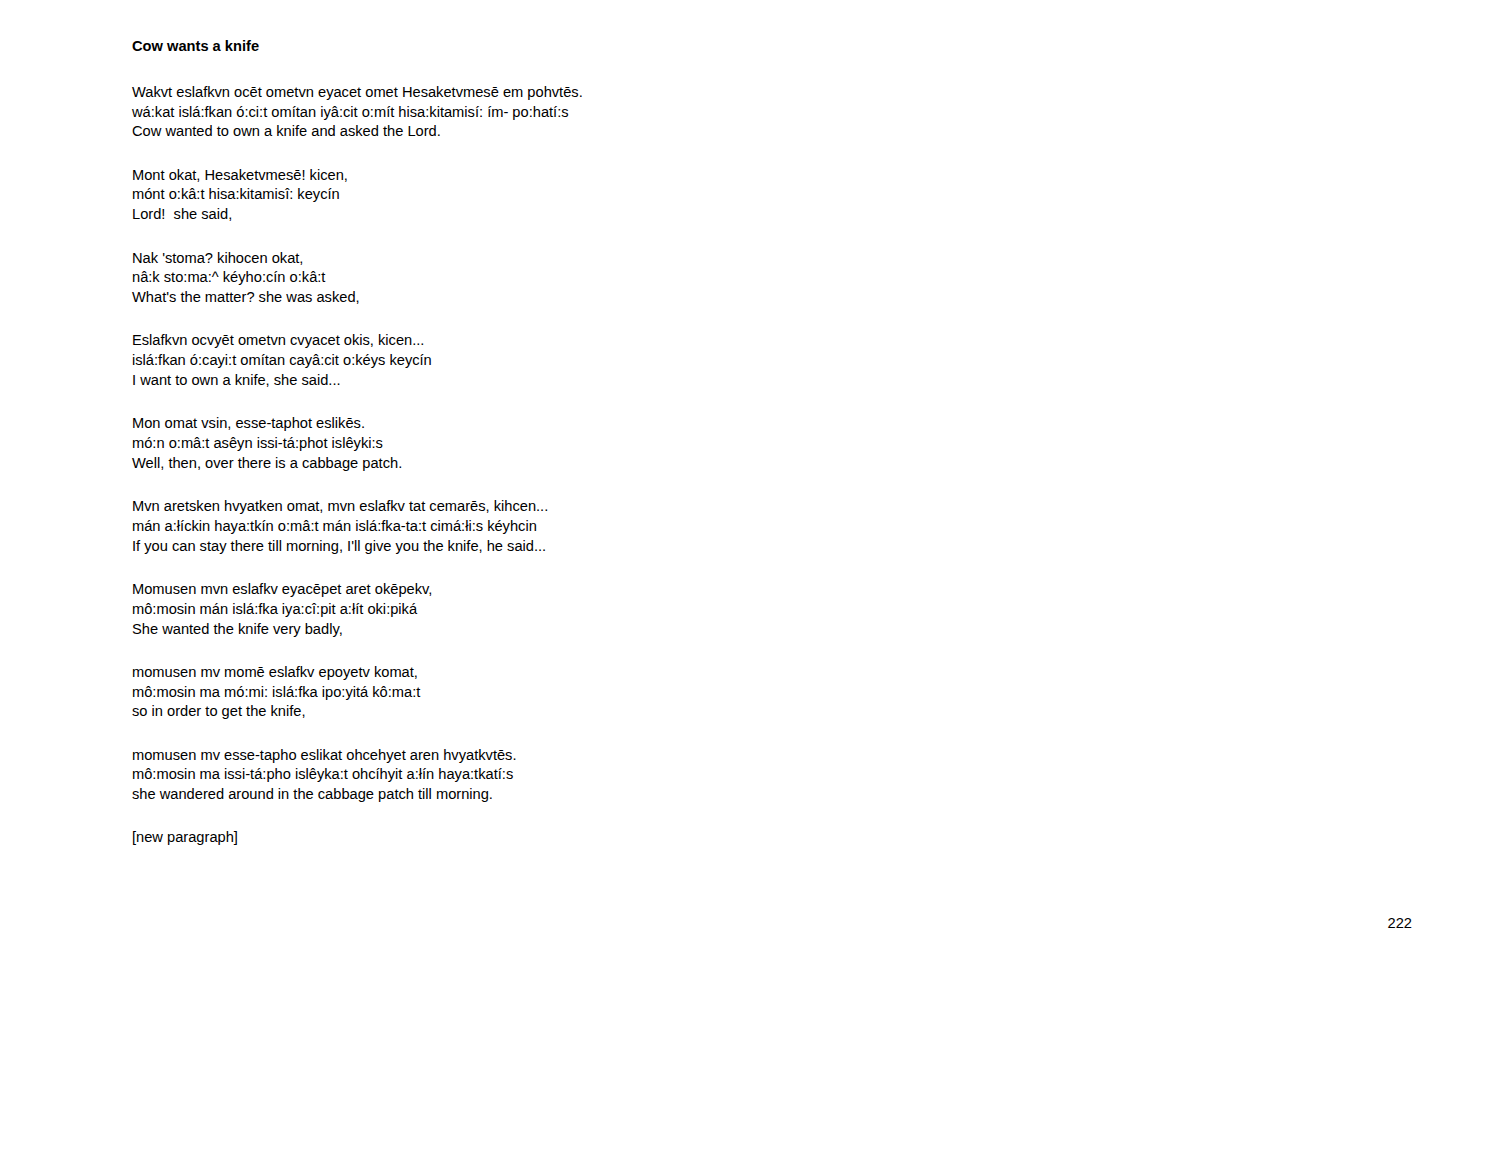Cow wants a knife
Wakvt eslafkvn ocēt ometvn eyacet omet Hesaketvmesē em pohvtēs.
wá:kat islá:fkan ó:ci:t omítan iyâ:cit o:mít hisa:kitamisí: ím- po:hatí:s
Cow wanted to own a knife and asked the Lord.
Mont okat, Hesaketvmesē! kicen,
mónt o:kâ:t hisa:kitamisî: keycín
Lord! she said,
Nak 'stoma? kihocen okat,
nâ:k sto:ma:^ kéyho:cín o:kâ:t
What's the matter? she was asked,
Eslafkvn ocvyēt ometvn cvyacet okis, kicen...
islá:fkan ó:cayi:t omítan cayâ:cit o:kéys keycín
I want to own a knife, she said...
Mon omat vsin, esse-taphot eslikēs.
mó:n o:mâ:t asêyn issi-tá:phot islêyki:s
Well, then, over there is a cabbage patch.
Mvn aretsken hvyatken omat, mvn eslafkv tat cemarēs, kihcen...
mán a:łíckin haya:tkín o:mâ:t mán islá:fka-ta:t cimá:łi:s kéyhcin
If you can stay there till morning, I'll give you the knife, he said...
Momusen mvn eslafkv eyacēpet aret okēpekv,
mô:mosin mán islá:fka iya:cî:pit a:łít oki:piká
She wanted the knife very badly,
momusen mv momē eslafkv epoyetv komat,
mô:mosin ma mó:mi: islá:fka ipo:yitá kô:ma:t
so in order to get the knife,
momusen mv esse-tapho eslikat ohcehyet aren hvyatkvtēs.
mô:mosin ma issi-tá:pho islêyka:t ohcíhyit a:łín haya:tkatí:s
she wandered around in the cabbage patch till morning.
[new paragraph]
222